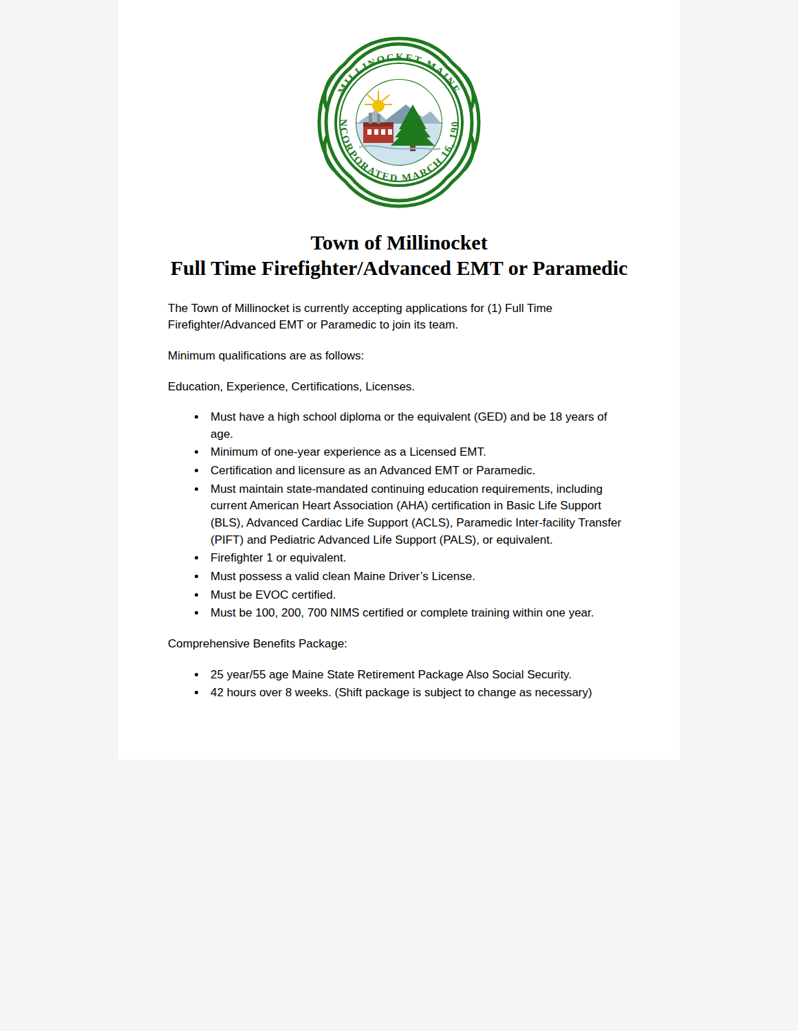MILLINOCKET MAINE INCORPORATED MARCH 16, 1901
Town of Millinocket
Full Time Firefighter/Advanced EMT or Paramedic
The Town of Millinocket is currently accepting applications for (1) Full Time Firefighter/Advanced EMT or Paramedic to join its team.
Minimum qualifications are as follows:
Education, Experience, Certifications, Licenses.
Must have a high school diploma or the equivalent (GED) and be 18 years of age.
Minimum of one-year experience as a Licensed EMT.
Certification and licensure as an Advanced EMT or Paramedic.
Must maintain state-mandated continuing education requirements, including current American Heart Association (AHA) certification in Basic Life Support (BLS), Advanced Cardiac Life Support (ACLS), Paramedic Inter-facility Transfer (PIFT) and Pediatric Advanced Life Support (PALS), or equivalent.
Firefighter 1 or equivalent.
Must possess a valid clean Maine Driver’s License.
Must be EVOC certified.
Must be 100, 200, 700 NIMS certified or complete training within one year.
Comprehensive Benefits Package:
25 year/55 age Maine State Retirement Package Also Social Security.
42 hours over 8 weeks. (Shift package is subject to change as necessary)